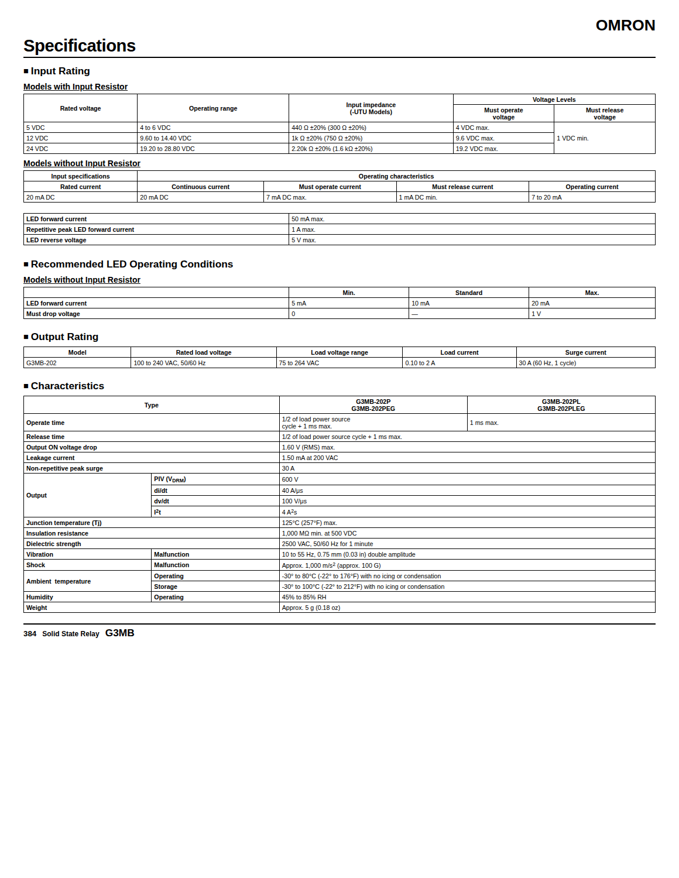OMRON
Specifications
■Input Rating
Models with Input Resistor
| Rated voltage | Operating range | Input impedance (-UTU Models) | Voltage Levels |
| --- | --- | --- | --- |
| Must operate voltage | Must release voltage |
| 5 VDC | 4 to 6 VDC | 440 Ω ±20% (300 Ω ±20%) | 4 VDC max. | 1 VDC min. |
| 12 VDC | 9.60 to 14.40 VDC | 1k Ω ±20% (750 Ω ±20%) | 9.6 VDC max. |
| 24 VDC | 19.20 to 28.80 VDC | 2.20k Ω ±20% (1.6 kΩ ±20%) | 19.2 VDC max. |
Models without Input Resistor
| Input specifications | Operating characteristics |
| --- | --- |
| Rated current | Continuous current | Must operate current | Must release current | Operating current |
| 20 mA DC | 20 mA DC | 7 mA DC max. | 1 mA DC min. | 7 to 20 mA |
| LED forward current | 50 mA max. |
| Repetitive peak LED forward current | 1 A max. |
| LED reverse voltage | 5 V max. |
■Recommended LED Operating Conditions
Models without Input Resistor
| | Min. | Standard | Max. |
| --- | --- | --- | --- |
| LED forward current | 5 mA | 10 mA | 20 mA |
| Must drop voltage | 0 | — | 1 V |
■Output Rating
| Model | Rated load voltage | Load voltage range | Load current | Surge current |
| --- | --- | --- | --- | --- |
| G3MB-202 | 100 to 240 VAC, 50/60 Hz | 75 to 264 VAC | 0.10 to 2 A | 30 A (60 Hz, 1 cycle) |
■Characteristics
| Type | G3MB-202P G3MB-202PEG | G3MB-202PL G3MB-202PLEG |
| --- | --- | --- |
| Operate time | 1/2 of load power source cycle + 1 ms max. | 1 ms max. |
| Release time | 1/2 of load power source cycle + 1 ms max. |
| Output ON voltage drop | 1.60 V (RMS) max. |
| Leakage current | 1.50 mA at 200 VAC |
| Non-repetitive peak surge | 30 A |
| Output | PIV (V DRM ) | 600 V |
| di/dt | 40 A/μs |
| dv/dt | 100 V/μs |
| I 2 t | 4 A 2 s |
| Junction temperature (Tj) | 125°C (257°F) max. |
| Insulation resistance | 1,000 MΩ min. at 500 VDC |
| Dielectric strength | 2500 VAC, 50/60 Hz for 1 minute |
| Vibration | Malfunction | 10 to 55 Hz, 0.75 mm (0.03 in) double amplitude |
| Shock | Malfunction | Approx. 1,000 m/s 2 (approx. 100 G) |
| Ambient temperature | Operating | -30° to 80°C (-22° to 176°F) with no icing or condensation |
| Storage | -30° to 100°C (-22° to 212°F) with no icing or condensation |
| Humidity | Operating | 45% to 85% RH |
| Weight | Approx. 5 g (0.18 oz) |
384 Solid State Relay G3MB